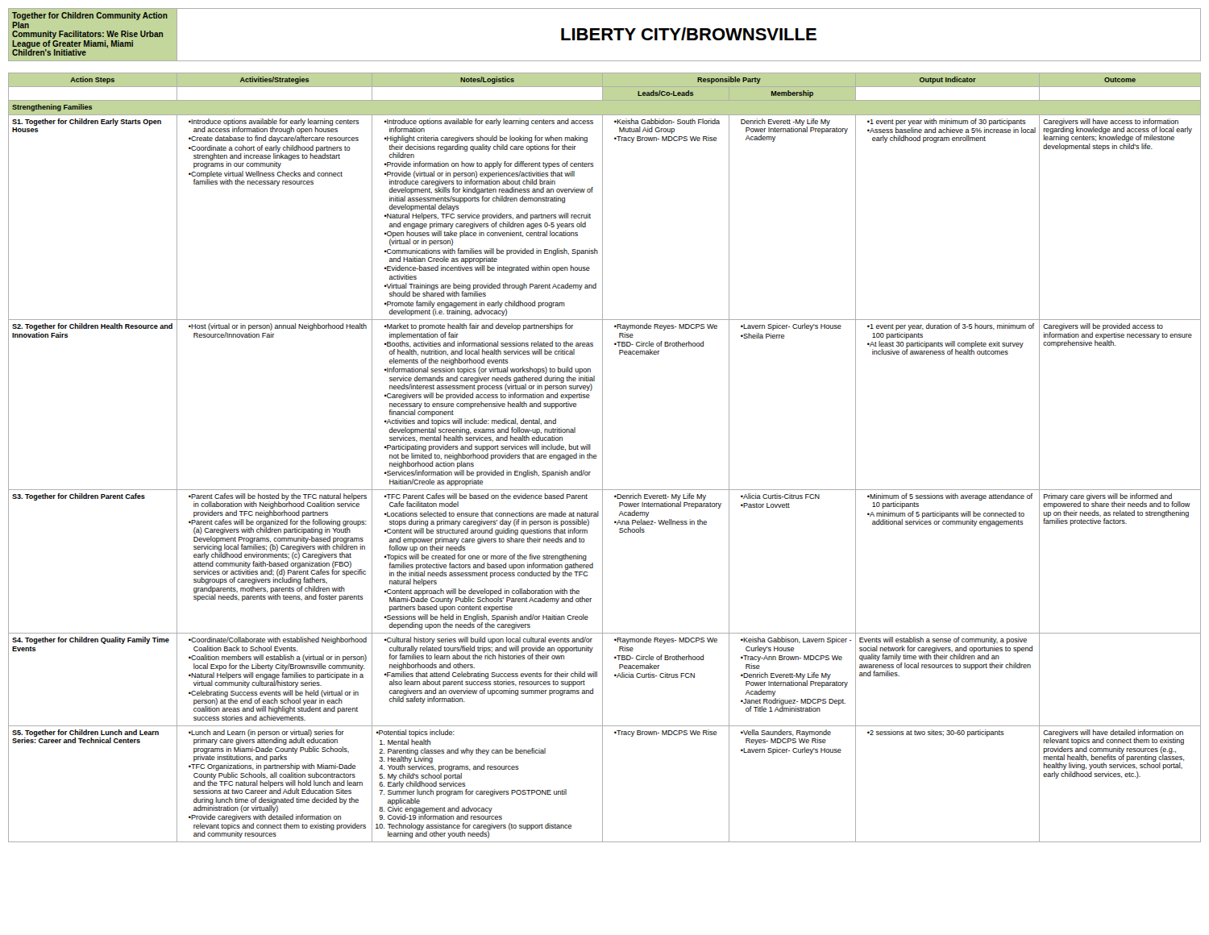| Together for Children Community Action Plan Community Facilitators: We Rise Urban League of Greater Miami, Miami Children's Initiative | LIBERTY CITY/BROWNSVILLE |
| Action Steps | Activities/Strategies | Notes/Logistics | Responsible Party | Output Indicator | Outcome |
| | | | Leads/Co-Leads | Membership | | |
| Strengthening Families |
| S1. Together for Children Early Starts Open Houses | •Introduce options available for early learning centers and access information through open houses •Create database to find daycare/aftercare resources •Coordinate a cohort of early childhood partners to strenghten and increase linkages to headstart programs in our community •Complete virtual Wellness Checks and connect families with the necessary resources | •Introduce options available for early learning centers and access information •Highlight criteria caregivers should be looking for when making their decisions regarding quality child care options for their children •Provide information on how to apply for different types of centers •Provide (virtual or in person) experiences/activities that will introduce caregivers to information about child brain development, skills for kindgarten readiness and an overview of initial assessments/supports for children demonstrating developmental delays •Natural Helpers, TFC service providers, and partners will recruit and engage primary caregivers of children ages 0-5 years old •Open houses will take place in convenient, central locations (virtual or in person) •Communications with families will be provided in English, Spanish and Haitian Creole as appropriate •Evidence-based incentives will be integrated within open house activities •Virtual Trainings are being provided through Parent Academy and should be shared with families •Promote family engagement in early childhood program development (i.e. training, advocacy) | •Keisha Gabbidon- South Florida Mutual Aid Group •Tracy Brown- MDCPS We Rise | Denrich Everett -My Life My Power International Preparatory Academy | •1 event per year with minimum of 30 participants •Assess baseline and achieve a 5% increase in local early childhood program enrollment | Caregivers will have access to information regarding knowledge and access of local early learning centers; knowledge of milestone developmental steps in child's life. |
| S2. Together for Children Health Resource and Innovation Fairs | •Host (virtual or in person) annual Neighborhood Health Resource/Innovation Fair | •Market to promote health fair and develop partnerships for implementation of fair •Booths, activities and informational sessions related to the areas of health, nutrition, and local health services will be critical elements of the neighborhood events •Informational session topics (or virtual workshops) to build upon service demands and caregiver needs gathered during the initial needs/interest assessment process (virtual or in person survey) •Caregivers will be provided access to information and expertise necessary to ensure comprehensive health and supportive financial component •Activities and topics will include: medical, dental, and developmental screening, exams and follow-up, nutritional services, mental health services, and health education •Participating providers and support services will include, but will not be limited to, neighborhood providers that are engaged in the neighborhood action plans •Services/information will be provided in English, Spanish and/or Haitian/Creole as appropriate | •Raymonde Reyes- MDCPS We Rise •TBD- Circle of Brotherhood Peacemaker | •Lavern Spicer- Curley's House •Sheila Pierre | •1 event per year, duration of 3-5 hours, minimum of 100 participants •At least 30 participants will complete exit survey inclusive of awareness of health outcomes | Caregivers will be provided access to information and expertise necessary to ensure comprehensive health. |
| S3. Together for Children Parent Cafes | •Parent Cafes will be hosted by the TFC natural helpers in collaboration with Neighborhood Coalition service providers and TFC neighborhood partners •Parent cafes will be organized for the following groups: (a) Caregivers with children participating in Youth Development Programs, community-based programs servicing local families; (b) Caregivers with children in early childhood environments; (c) Caregivers that attend community faith-based organization (FBO) services or activities and; (d) Parent Cafes for specific subgroups of caregivers including fathers, grandparents, mothers, parents of children with special needs, parents with teens, and foster parents | •TFC Parent Cafes will be based on the evidence based Parent Cafe facilitaton model •Locations selected to ensure that connections are made at natural stops during a primary caregivers' day (if in person is possible) •Content will be structured around guiding questions that inform and empower primary care givers to share their needs and to follow up on their needs •Topics will be created for one or more of the five strengthening families protective factors and based upon information gathered in the initial needs assessment process conducted by the TFC natural helpers •Content approach will be developed in collaboration with the Miami-Dade County Public Schools' Parent Academy and other partners based upon content expertise •Sessions will be held in English, Spanish and/or Haitian Creole depending upon the needs of the caregivers | •Denrich Everett- My Life My Power International Preparatory Academy •Ana Pelaez- Wellness in the Schools | •Alicia Curtis-Citrus FCN •Pastor Lovvett | •Minimum of 5 sessions with average attendance of 10 participants •A minimum of 5 participants will be connected to additional services or community engagements | Primary care givers will be informed and empowered to share their needs and to follow up on their needs, as related to strengthening families protective factors. |
| S4. Together for Children Quality Family Time Events | •Coordinate/Collaborate with established Neighborhood Coalition Back to School Events. •Coalition members will establish a (virtual or in person) local Expo for the Liberty City/Brownsville community. •Natural Helpers will engage families to participate in a virtual community cultural/history series. •Celebrating Success events will be held (virtual or in person) at the end of each school year in each coalition areas and will highlight student and parent success stories and achievements. | •Cultural history series will build upon local cultural events and/or culturally related tours/field trips; and will provide an opportunity for families to learn about the rich histories of their own neighborhoods and others. •Families that attend Celebrating Success events for their child will also learn about parent success stories, resources to support caregivers and an overview of upcoming summer programs and child safety information. | •Raymonde Reyes- MDCPS We Rise •TBD- Circle of Brotherhood Peacemaker •Alicia Curtis- Citrus FCN | •Keisha Gabbison, Lavern Spicer - Curley's House •Tracy-Ann Brown- MDCPS We Rise •Denrich Everett-My Life My Power International Preparatory Academy •Janet Rodriguez- MDCPS Dept. of Title 1 Administration | Events will establish a sense of community, a posive social network for caregivers, and oportunies to spend quality family time with their children and an awareness of local resources to support their children and families. | |
| S5. Together for Children Lunch and Learn Series: Career and Technical Centers | •Lunch and Learn (in person or virtual) series for primary care givers attending adult education programs in Miami-Dade County Public Schools, private institutions, and parks •TFC Organizations, in partnership with Miami-Dade County Public Schools, all coalition subcontractors and the TFC natural helpers will hold lunch and learn sessions at two Career and Adult Education Sites during lunch time of designated time decided by the administration (or virtually) •Provide caregivers with detailed information on relevant topics and connect them to existing providers and community resources | •Potential topics include: Mental health Parenting classes and why they can be beneficial Healthy Living Youth services, programs, and resources My child's school portal Early childhood services Summer lunch program for caregivers POSTPONE until applicable Civic engagement and advocacy Covid-19 information and resources Technology assistance for caregivers (to support distance learning and other youth needs) | •Tracy Brown- MDCPS We Rise | •Vella Saunders, Raymonde Reyes- MDCPS We Rise •Lavern Spicer- Curley's House | •2 sessions at two sites; 30-60 participants | Caregivers will have detailed information on relevant topics and connect them to existing providers and community resources (e.g., mental health, benefits of parenting classes, healthy living, youth services, school portal, early childhood services, etc.). |